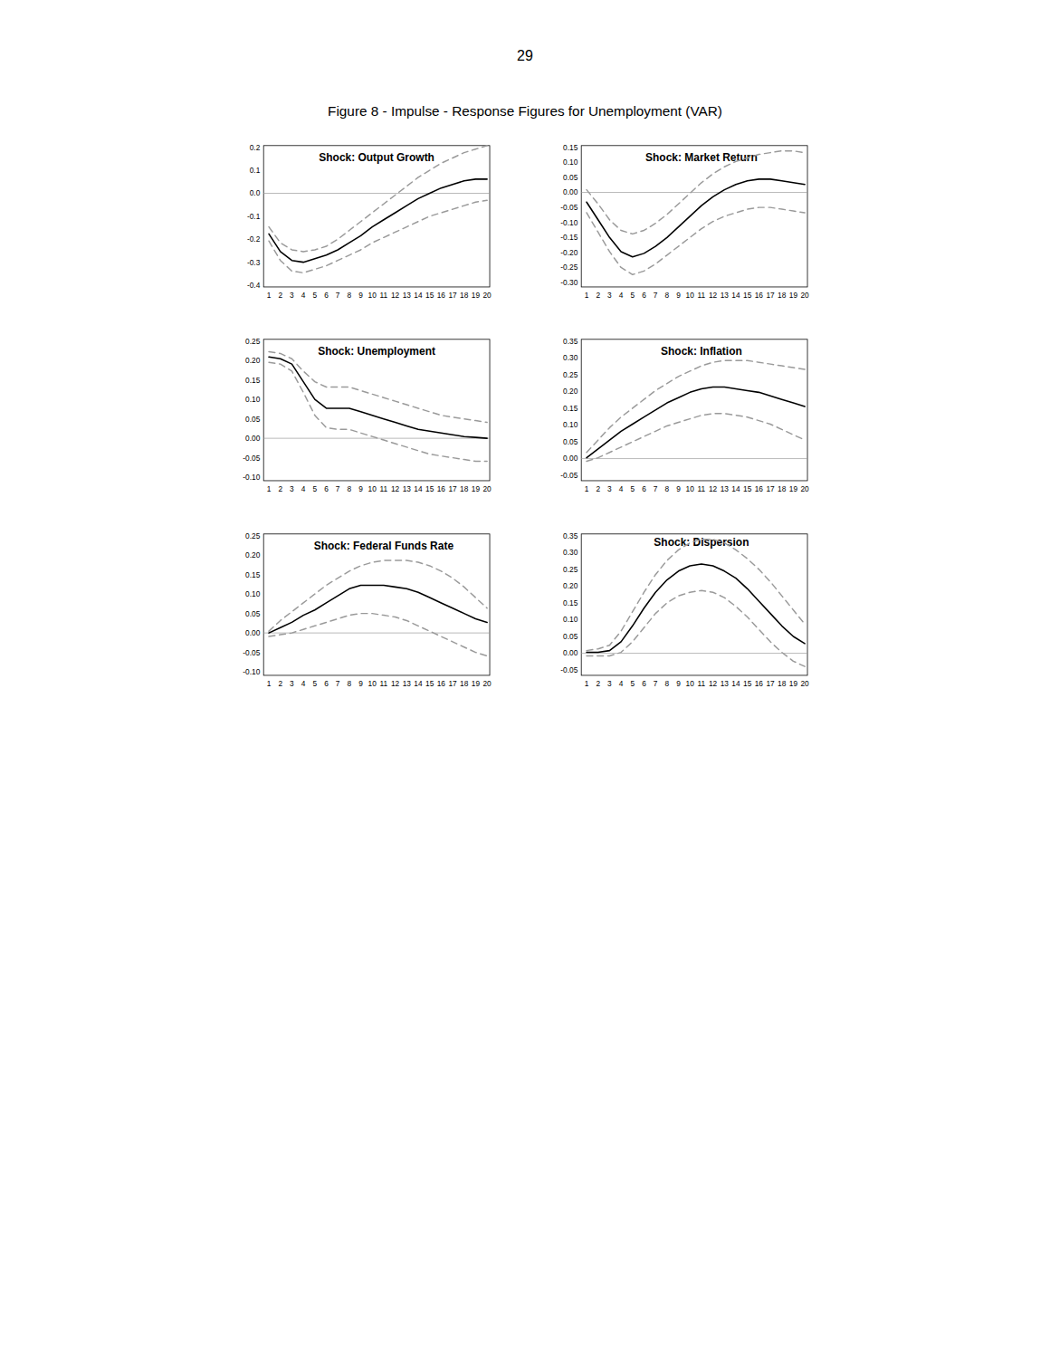29
Figure 8 - Impulse - Response Figures for Unemployment (VAR)
Shock: Output Growth 0.2 0.1 0.0 -0.1 -0.2 -0.3 -0.4 1234 5678 9101112 13141516 17181920
Shock: Market Return 0.15 0.10 0.05 0.00 -0.05 -0.10 -0.15 -0.20 -0.25 -0.30 1234 5678 9101112 13141516 17181920
Shock: Unemployment 0.25 0.20 0.15 0.10 0.05 0.00 -0.05 -0.10 1234 5678 9101112 13141516 17181920
Shock: Inflation 0.35 0.30 0.25 0.20 0.15 0.10 0.05 0.00 -0.05 1234 5678 9101112 13141516 17181920
Shock: Federal Funds Rate 0.25 0.20 0.15 0.10 0.05 0.00 -0.05 -0.10 1234 5678 9101112 13141516 17181920
Shock: Dispersion 0.35 0.30 0.25 0.20 0.15 0.10 0.05 0.00 -0.05 1234 5678 9101112 13141516 17181920